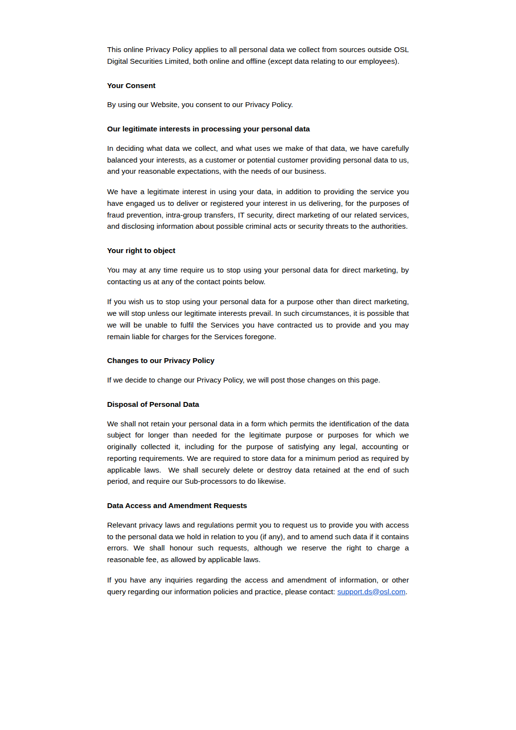This online Privacy Policy applies to all personal data we collect from sources outside OSL Digital Securities Limited, both online and offline (except data relating to our employees).
Your Consent
By using our Website, you consent to our Privacy Policy.
Our legitimate interests in processing your personal data
In deciding what data we collect, and what uses we make of that data, we have carefully balanced your interests, as a customer or potential customer providing personal data to us, and your reasonable expectations, with the needs of our business.
We have a legitimate interest in using your data, in addition to providing the service you have engaged us to deliver or registered your interest in us delivering, for the purposes of fraud prevention, intra-group transfers, IT security, direct marketing of our related services, and disclosing information about possible criminal acts or security threats to the authorities.
Your right to object
You may at any time require us to stop using your personal data for direct marketing, by contacting us at any of the contact points below.
If you wish us to stop using your personal data for a purpose other than direct marketing, we will stop unless our legitimate interests prevail. In such circumstances, it is possible that we will be unable to fulfil the Services you have contracted us to provide and you may remain liable for charges for the Services foregone.
Changes to our Privacy Policy
If we decide to change our Privacy Policy, we will post those changes on this page.
Disposal of Personal Data
We shall not retain your personal data in a form which permits the identification of the data subject for longer than needed for the legitimate purpose or purposes for which we originally collected it, including for the purpose of satisfying any legal, accounting or reporting requirements. We are required to store data for a minimum period as required by applicable laws. We shall securely delete or destroy data retained at the end of such period, and require our Sub-processors to do likewise.
Data Access and Amendment Requests
Relevant privacy laws and regulations permit you to request us to provide you with access to the personal data we hold in relation to you (if any), and to amend such data if it contains errors. We shall honour such requests, although we reserve the right to charge a reasonable fee, as allowed by applicable laws.
If you have any inquiries regarding the access and amendment of information, or other query regarding our information policies and practice, please contact: support.ds@osl.com.